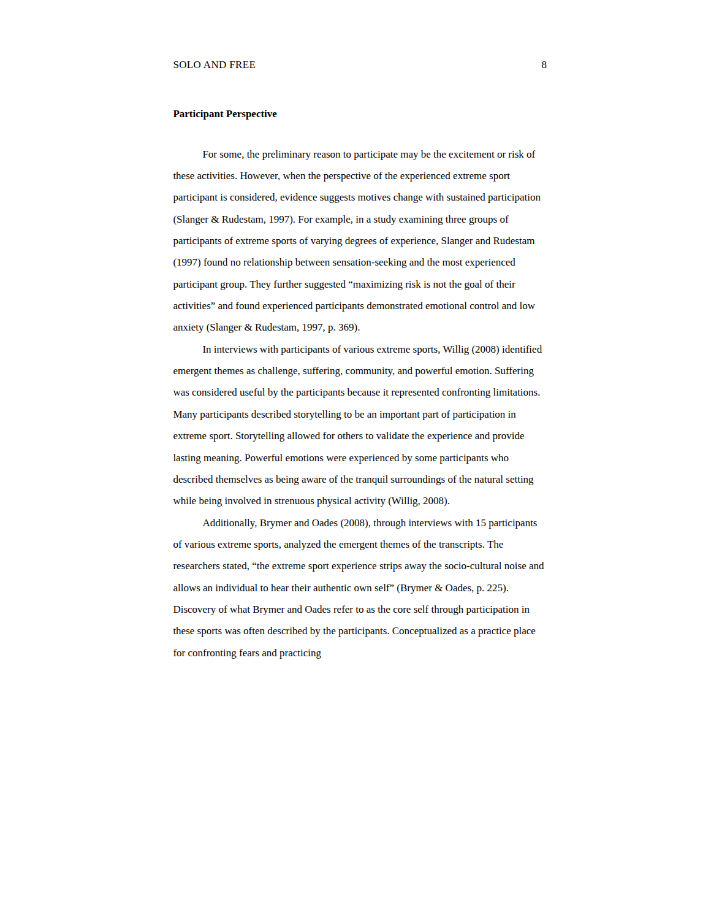SOLO AND FREE 8
Participant Perspective
For some, the preliminary reason to participate may be the excitement or risk of these activities. However, when the perspective of the experienced extreme sport participant is considered, evidence suggests motives change with sustained participation (Slanger & Rudestam, 1997). For example, in a study examining three groups of participants of extreme sports of varying degrees of experience, Slanger and Rudestam (1997) found no relationship between sensation-seeking and the most experienced participant group. They further suggested “maximizing risk is not the goal of their activities” and found experienced participants demonstrated emotional control and low anxiety (Slanger & Rudestam, 1997, p. 369).
In interviews with participants of various extreme sports, Willig (2008) identified emergent themes as challenge, suffering, community, and powerful emotion. Suffering was considered useful by the participants because it represented confronting limitations. Many participants described storytelling to be an important part of participation in extreme sport. Storytelling allowed for others to validate the experience and provide lasting meaning. Powerful emotions were experienced by some participants who described themselves as being aware of the tranquil surroundings of the natural setting while being involved in strenuous physical activity (Willig, 2008).
Additionally, Brymer and Oades (2008), through interviews with 15 participants of various extreme sports, analyzed the emergent themes of the transcripts. The researchers stated, “the extreme sport experience strips away the socio-cultural noise and allows an individual to hear their authentic own self” (Brymer & Oades, p. 225). Discovery of what Brymer and Oades refer to as the core self through participation in these sports was often described by the participants. Conceptualized as a practice place for confronting fears and practicing